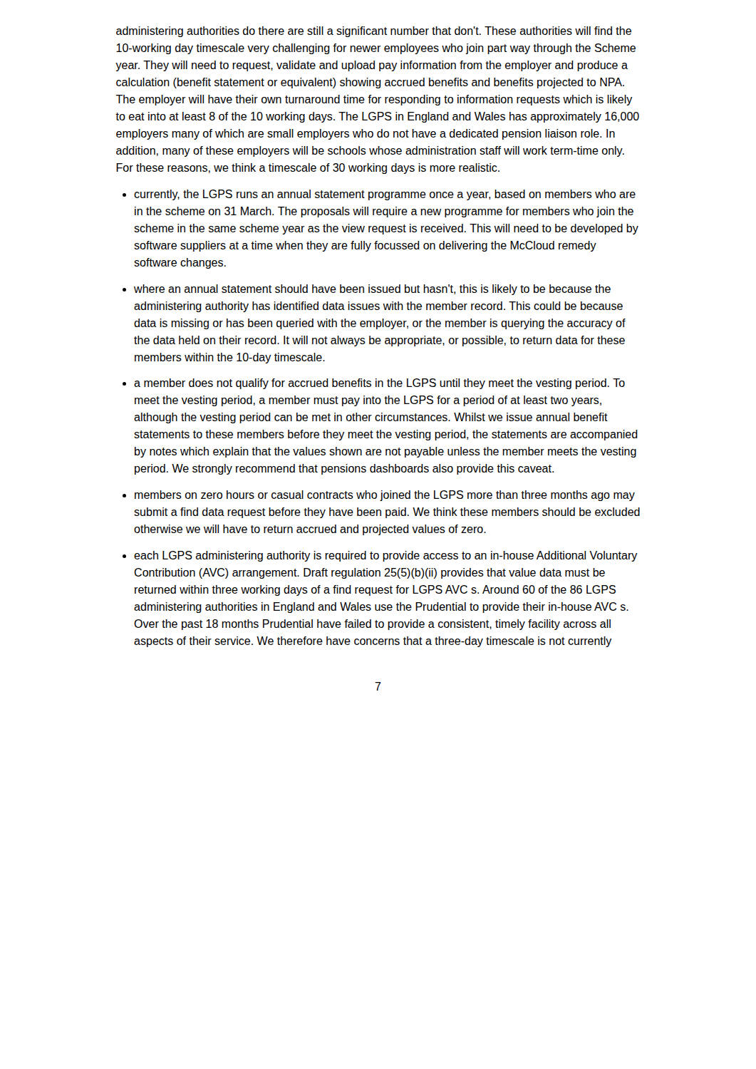administering authorities do there are still a significant number that don't. These authorities will find the 10-working day timescale very challenging for newer employees who join part way through the Scheme year. They will need to request, validate and upload pay information from the employer and produce a calculation (benefit statement or equivalent) showing accrued benefits and benefits projected to NPA. The employer will have their own turnaround time for responding to information requests which is likely to eat into at least 8 of the 10 working days. The LGPS in England and Wales has approximately 16,000 employers many of which are small employers who do not have a dedicated pension liaison role. In addition, many of these employers will be schools whose administration staff will work term-time only. For these reasons, we think a timescale of 30 working days is more realistic.
currently, the LGPS runs an annual statement programme once a year, based on members who are in the scheme on 31 March. The proposals will require a new programme for members who join the scheme in the same scheme year as the view request is received. This will need to be developed by software suppliers at a time when they are fully focussed on delivering the McCloud remedy software changes.
where an annual statement should have been issued but hasn't, this is likely to be because the administering authority has identified data issues with the member record. This could be because data is missing or has been queried with the employer, or the member is querying the accuracy of the data held on their record. It will not always be appropriate, or possible, to return data for these members within the 10-day timescale.
a member does not qualify for accrued benefits in the LGPS until they meet the vesting period. To meet the vesting period, a member must pay into the LGPS for a period of at least two years, although the vesting period can be met in other circumstances. Whilst we issue annual benefit statements to these members before they meet the vesting period, the statements are accompanied by notes which explain that the values shown are not payable unless the member meets the vesting period. We strongly recommend that pensions dashboards also provide this caveat.
members on zero hours or casual contracts who joined the LGPS more than three months ago may submit a find data request before they have been paid. We think these members should be excluded otherwise we will have to return accrued and projected values of zero.
each LGPS administering authority is required to provide access to an in-house Additional Voluntary Contribution (AVC) arrangement. Draft regulation 25(5)(b)(ii) provides that value data must be returned within three working days of a find request for LGPS AVC s. Around 60 of the 86 LGPS administering authorities in England and Wales use the Prudential to provide their in-house AVC s. Over the past 18 months Prudential have failed to provide a consistent, timely facility across all aspects of their service. We therefore have concerns that a three-day timescale is not currently
7